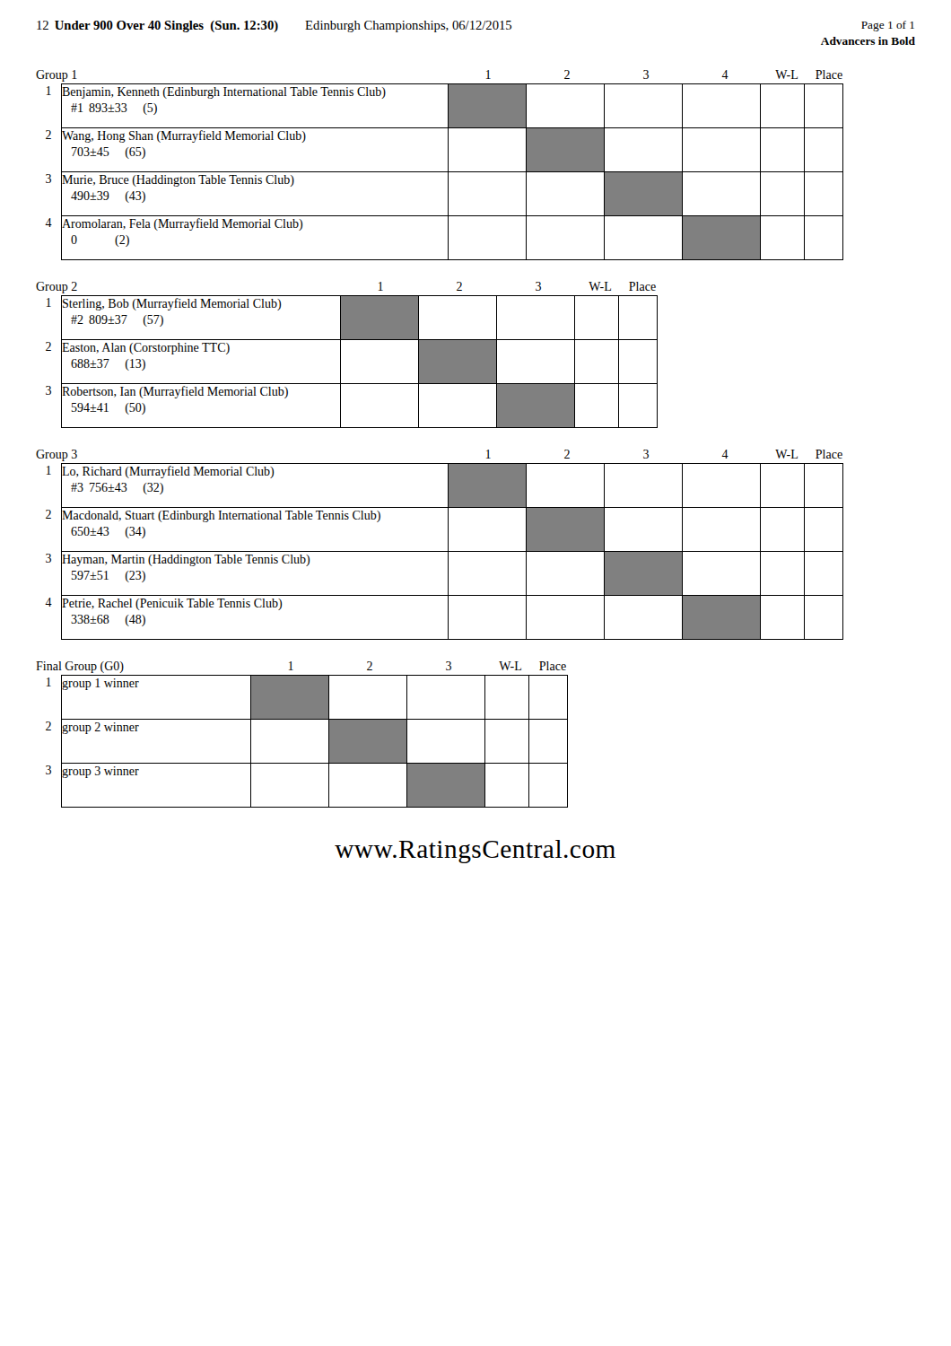12 Under 900 Over 40 Singles (Sun. 12:30) Edinburgh Championships, 06/12/2015
Page 1 of 1
Advancers in Bold
Group 1
1
2
3
4
W-L
Place
| 1 | Benjamin, Kenneth (Edinburgh International Table Tennis Club) #1 893±33 (5) | | | | | | |
| 2 | Wang, Hong Shan (Murrayfield Memorial Club) 703±45 (65) | | | | | | |
| 3 | Murie, Bruce (Haddington Table Tennis Club) 490±39 (43) | | | | | | |
| 4 | Aromolaran, Fela (Murrayfield Memorial Club) 0 (2) | | | | | | |
Group 2
1
2
3
W-L
Place
| 1 | Sterling, Bob (Murrayfield Memorial Club) #2 809±37 (57) | | | | | |
| 2 | Easton, Alan (Corstorphine TTC) 688±37 (13) | | | | | |
| 3 | Robertson, Ian (Murrayfield Memorial Club) 594±41 (50) | | | | | |
Group 3
1
2
3
4
W-L
Place
| 1 | Lo, Richard (Murrayfield Memorial Club) #3 756±43 (32) | | | | | | |
| 2 | Macdonald, Stuart (Edinburgh International Table Tennis Club) 650±43 (34) | | | | | | |
| 3 | Hayman, Martin (Haddington Table Tennis Club) 597±51 (23) | | | | | | |
| 4 | Petrie, Rachel (Penicuik Table Tennis Club) 338±68 (48) | | | | | | |
Final Group (G0)
1
2
3
W-L
Place
| 1 | group 1 winner | | | | | |
| 2 | group 2 winner | | | | | |
| 3 | group 3 winner | | | | | |
www.RatingsCentral.com